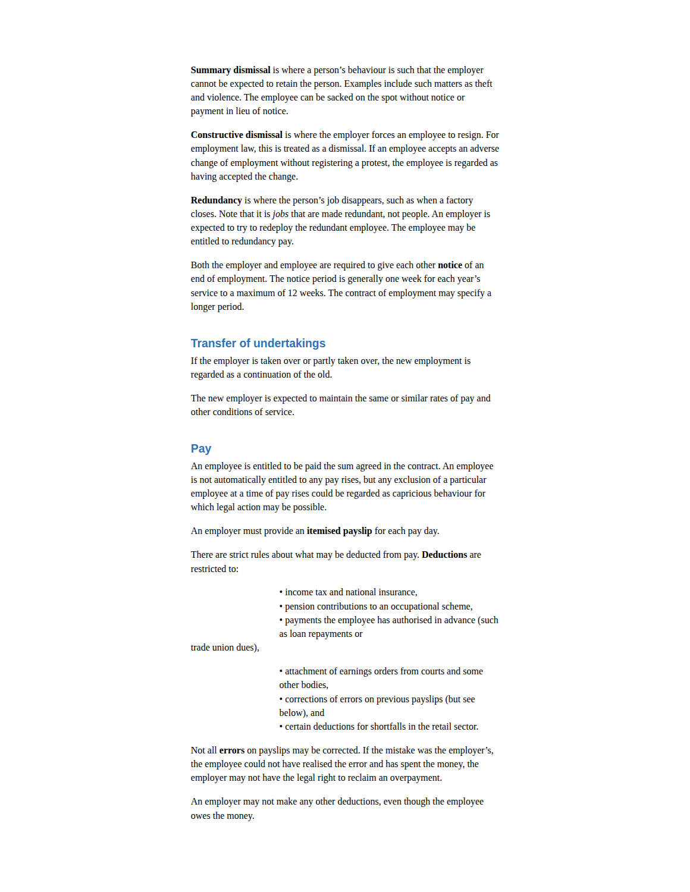Summary dismissal is where a person’s behaviour is such that the employer cannot be expected to retain the person. Examples include such matters as theft and violence. The employee can be sacked on the spot without notice or payment in lieu of notice.
Constructive dismissal is where the employer forces an employee to resign. For employment law, this is treated as a dismissal. If an employee accepts an adverse change of employment without registering a protest, the employee is regarded as having accepted the change.
Redundancy is where the person’s job disappears, such as when a factory closes. Note that it is jobs that are made redundant, not people. An employer is expected to try to redeploy the redundant employee. The employee may be entitled to redundancy pay.
Both the employer and employee are required to give each other notice of an end of employment. The notice period is generally one week for each year’s service to a maximum of 12 weeks. The contract of employment may specify a longer period.
Transfer of undertakings
If the employer is taken over or partly taken over, the new employment is regarded as a continuation of the old.
The new employer is expected to maintain the same or similar rates of pay and other conditions of service.
Pay
An employee is entitled to be paid the sum agreed in the contract. An employee is not automatically entitled to any pay rises, but any exclusion of a particular employee at a time of pay rises could be regarded as capricious behaviour for which legal action may be possible.
An employer must provide an itemised payslip for each pay day.
There are strict rules about what may be deducted from pay. Deductions are restricted to:
income tax and national insurance,
pension contributions to an occupational scheme,
payments the employee has authorised in advance (such as loan repayments or
trade union dues),
attachment of earnings orders from courts and some other bodies,
corrections of errors on previous payslips (but see below), and
certain deductions for shortfalls in the retail sector.
Not all errors on payslips may be corrected. If the mistake was the employer’s, the employee could not have realised the error and has spent the money, the employer may not have the legal right to reclaim an overpayment.
An employer may not make any other deductions, even though the employee owes the money.